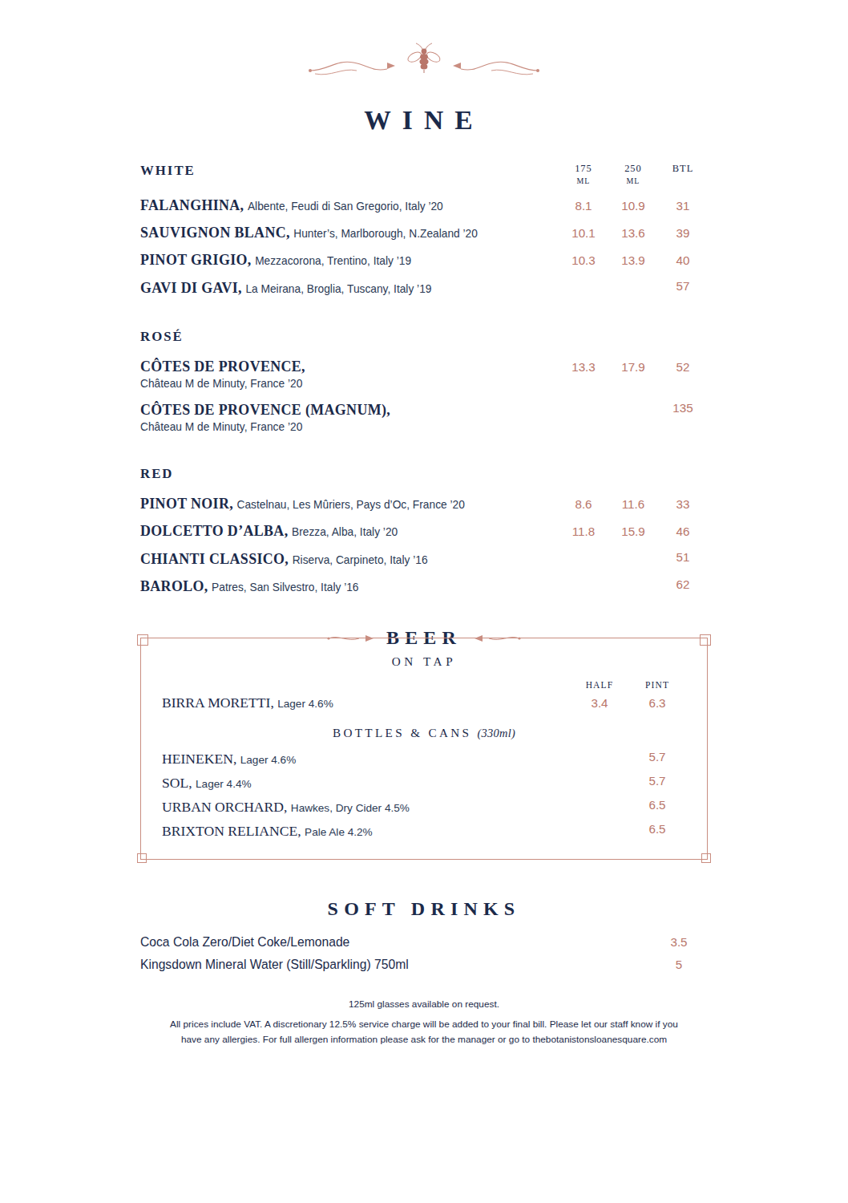Wine
White
175ml 250ml BTL
FALANGHINA, Albente, Feudi di San Gregorio, Italy ’20 8.110.931
SAUVIGNON BLANC, Hunter’s, Marlborough, N.Zealand ’20 10.113.639
PINOT GRIGIO, Mezzacorona, Trentino, Italy ’19 10.313.940
GAVI DI GAVI, La Meirana, Broglia, Tuscany, Italy ’19 57
Rosé
CÔTES DE PROVENCE, Château M de Minuty, France ’20 13.317.952
CÔTES DE PROVENCE (MAGNUM), Château M de Minuty, France ’20 135
Red
PINOT NOIR, Castelnau, Les Mûriers, Pays d’Oc, France ’20 8.611.633
DOLCETTO D’ALBA, Brezza, Alba, Italy ’20 11.815.946
CHIANTI CLASSICO, Riserva, Carpineto, Italy ’16 51
BAROLO, Patres, San Silvestro, Italy ’16 62
Beer
On Tap
Half Pint
BIRRA MORETTI, Lager 4.6% 3.46.3
Bottles & Cans (330ml)
HEINEKEN, Lager 4.6% 5.7
SOL, Lager 4.4% 5.7
URBAN ORCHARD, Hawkes, Dry Cider 4.5% 6.5
BRIXTON RELIANCE, Pale Ale 4.2% 6.5
Soft Drinks
Coca Cola Zero/Diet Coke/Lemonade 3.5
Kingsdown Mineral Water (Still/Sparkling) 750ml 5
125ml glasses available on request.
All prices include VAT. A discretionary 12.5% service charge will be added to your final bill. Please let our staff know if you have any allergies. For full allergen information please ask for the manager or go to thebotanistonsloanesquare.com